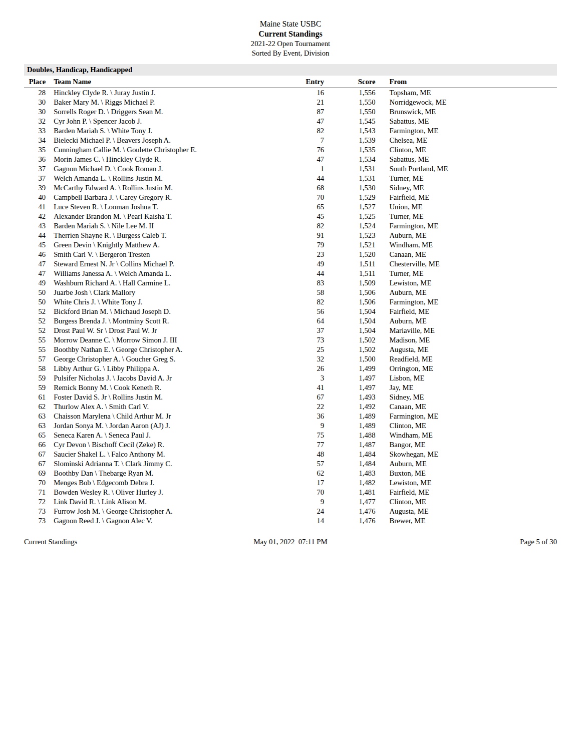Maine State USBC
Current Standings
2021-22 Open Tournament
Sorted By Event, Division
Doubles, Handicap, Handicapped
| Place | Team Name | Entry | Score | From |
| --- | --- | --- | --- | --- |
| 28 | Hinckley Clyde R. \ Juray Justin J. | 16 | 1,556 | Topsham, ME |
| 30 | Baker Mary M. \ Riggs Michael P. | 21 | 1,550 | Norridgewock, ME |
| 30 | Sorrells Roger D. \ Driggers Sean M. | 87 | 1,550 | Brunswick, ME |
| 32 | Cyr John P. \ Spencer Jacob J. | 47 | 1,545 | Sabattus, ME |
| 33 | Barden Mariah S. \ White Tony J. | 82 | 1,543 | Farmington, ME |
| 34 | Bielecki Michael P. \ Beavers Joseph A. | 7 | 1,539 | Chelsea, ME |
| 35 | Cunningham Callie M. \ Goulette Christopher E. | 76 | 1,535 | Clinton, ME |
| 36 | Morin James C. \ Hinckley Clyde R. | 47 | 1,534 | Sabattus, ME |
| 37 | Gagnon Michael D. \ Cook Roman J. | 1 | 1,531 | South Portland, ME |
| 37 | Welch Amanda L. \ Rollins Justin M. | 44 | 1,531 | Turner, ME |
| 39 | McCarthy Edward A. \ Rollins Justin M. | 68 | 1,530 | Sidney, ME |
| 40 | Campbell Barbara J. \ Carey Gregory R. | 70 | 1,529 | Fairfield, ME |
| 41 | Luce Steven R. \ Looman Joshua T. | 65 | 1,527 | Union, ME |
| 42 | Alexander Brandon M. \ Pearl Kaisha T. | 45 | 1,525 | Turner, ME |
| 43 | Barden Mariah S. \ Nile Lee M. II | 82 | 1,524 | Farmington, ME |
| 44 | Therrien Shayne R. \ Burgess Caleb T. | 91 | 1,523 | Auburn, ME |
| 45 | Green Devin \ Knightly Matthew A. | 79 | 1,521 | Windham, ME |
| 46 | Smith Carl V. \ Bergeron Tresten | 23 | 1,520 | Canaan, ME |
| 47 | Steward Ernest N. Jr \ Collins Michael P. | 49 | 1,511 | Chesterville, ME |
| 47 | Williams Janessa A. \ Welch Amanda L. | 44 | 1,511 | Turner, ME |
| 49 | Washburn Richard A. \ Hall Carmine L. | 83 | 1,509 | Lewiston, ME |
| 50 | Juarbe Josh \ Clark Mallory | 58 | 1,506 | Auburn, ME |
| 50 | White Chris J. \ White Tony J. | 82 | 1,506 | Farmington, ME |
| 52 | Bickford Brian M. \ Michaud Joseph D. | 56 | 1,504 | Fairfield, ME |
| 52 | Burgess Brenda J. \ Montminy Scott R. | 64 | 1,504 | Auburn, ME |
| 52 | Drost Paul W. Sr \ Drost Paul W. Jr | 37 | 1,504 | Mariaville, ME |
| 55 | Morrow Deanne C. \ Morrow Simon J. III | 73 | 1,502 | Madison, ME |
| 55 | Boothby Nathan E. \ George Christopher A. | 25 | 1,502 | Augusta, ME |
| 57 | George Christopher A. \ Goucher Greg S. | 32 | 1,500 | Readfield, ME |
| 58 | Libby Arthur G. \ Libby Philippa A. | 26 | 1,499 | Orrington, ME |
| 59 | Pulsifer Nicholas J. \ Jacobs David A. Jr | 3 | 1,497 | Lisbon, ME |
| 59 | Remick Bonny M. \ Cook Keneth R. | 41 | 1,497 | Jay, ME |
| 61 | Foster David S. Jr \ Rollins Justin M. | 67 | 1,493 | Sidney, ME |
| 62 | Thurlow Alex A. \ Smith Carl V. | 22 | 1,492 | Canaan, ME |
| 63 | Chaisson Marylena \ Child Arthur M. Jr | 36 | 1,489 | Farmington, ME |
| 63 | Jordan Sonya M. \ Jordan Aaron (AJ) J. | 9 | 1,489 | Clinton, ME |
| 65 | Seneca Karen A. \ Seneca Paul J. | 75 | 1,488 | Windham, ME |
| 66 | Cyr Devon \ Bischoff Cecil (Zeke) R. | 77 | 1,487 | Bangor, ME |
| 67 | Saucier Shakel L. \ Falco Anthony M. | 48 | 1,484 | Skowhegan, ME |
| 67 | Slominski Adrianna T. \ Clark Jimmy C. | 57 | 1,484 | Auburn, ME |
| 69 | Boothby Dan \ Thebarge Ryan M. | 62 | 1,483 | Buxton, ME |
| 70 | Menges Bob \ Edgecomb Debra J. | 17 | 1,482 | Lewiston, ME |
| 71 | Bowden Wesley R. \ Oliver Hurley J. | 70 | 1,481 | Fairfield, ME |
| 72 | Link David R. \ Link Alison M. | 9 | 1,477 | Clinton, ME |
| 73 | Furrow Josh M. \ George Christopher A. | 24 | 1,476 | Augusta, ME |
| 73 | Gagnon Reed J. \ Gagnon Alec V. | 14 | 1,476 | Brewer, ME |
Current Standings
May 01, 2022 07:11 PM
Page 5 of 30